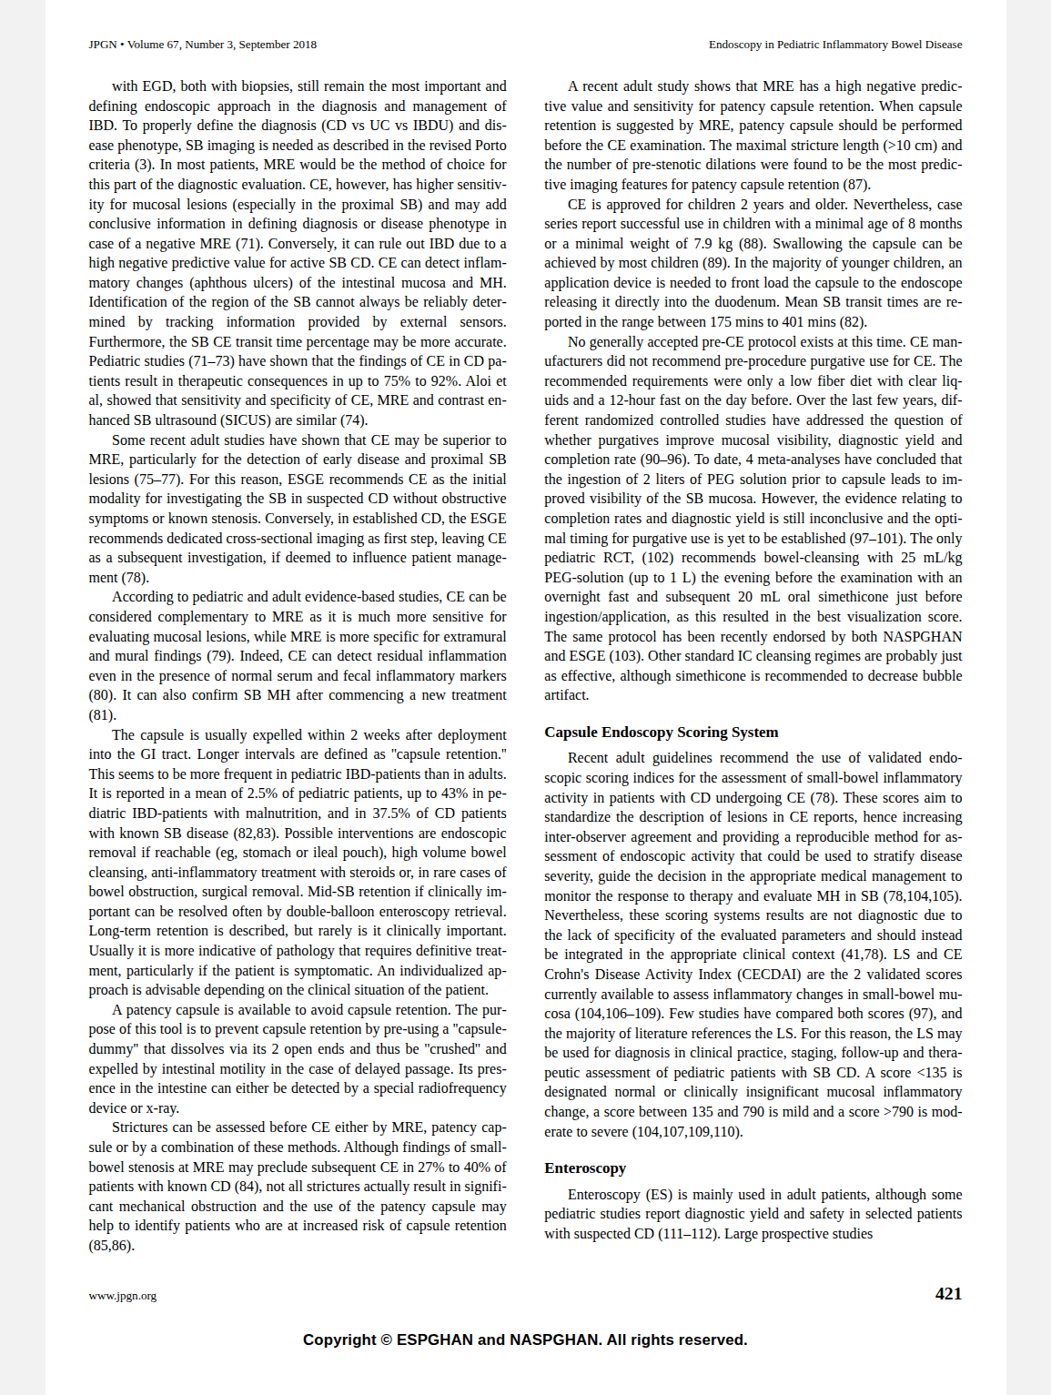JPGN • Volume 67, Number 3, September 2018 Endoscopy in Pediatric Inflammatory Bowel Disease
with EGD, both with biopsies, still remain the most important and defining endoscopic approach in the diagnosis and management of IBD. To properly define the diagnosis (CD vs UC vs IBDU) and disease phenotype, SB imaging is needed as described in the revised Porto criteria (3). In most patients, MRE would be the method of choice for this part of the diagnostic evaluation. CE, however, has higher sensitivity for mucosal lesions (especially in the proximal SB) and may add conclusive information in defining diagnosis or disease phenotype in case of a negative MRE (71). Conversely, it can rule out IBD due to a high negative predictive value for active SB CD. CE can detect inflammatory changes (aphthous ulcers) of the intestinal mucosa and MH. Identification of the region of the SB cannot always be reliably determined by tracking information provided by external sensors. Furthermore, the SB CE transit time percentage may be more accurate. Pediatric studies (71–73) have shown that the findings of CE in CD patients result in therapeutic consequences in up to 75% to 92%. Aloi et al, showed that sensitivity and specificity of CE, MRE and contrast enhanced SB ultrasound (SICUS) are similar (74).
Some recent adult studies have shown that CE may be superior to MRE, particularly for the detection of early disease and proximal SB lesions (75–77). For this reason, ESGE recommends CE as the initial modality for investigating the SB in suspected CD without obstructive symptoms or known stenosis. Conversely, in established CD, the ESGE recommends dedicated cross-sectional imaging as first step, leaving CE as a subsequent investigation, if deemed to influence patient management (78).
According to pediatric and adult evidence-based studies, CE can be considered complementary to MRE as it is much more sensitive for evaluating mucosal lesions, while MRE is more specific for extramural and mural findings (79). Indeed, CE can detect residual inflammation even in the presence of normal serum and fecal inflammatory markers (80). It can also confirm SB MH after commencing a new treatment (81).
The capsule is usually expelled within 2 weeks after deployment into the GI tract. Longer intervals are defined as ''capsule retention.'' This seems to be more frequent in pediatric IBD-patients than in adults. It is reported in a mean of 2.5% of pediatric patients, up to 43% in pediatric IBD-patients with malnutrition, and in 37.5% of CD patients with known SB disease (82,83). Possible interventions are endoscopic removal if reachable (eg, stomach or ileal pouch), high volume bowel cleansing, anti-inflammatory treatment with steroids or, in rare cases of bowel obstruction, surgical removal. Mid-SB retention if clinically important can be resolved often by double-balloon enteroscopy retrieval. Long-term retention is described, but rarely is it clinically important. Usually it is more indicative of pathology that requires definitive treatment, particularly if the patient is symptomatic. An individualized approach is advisable depending on the clinical situation of the patient.
A patency capsule is available to avoid capsule retention. The purpose of this tool is to prevent capsule retention by pre-using a ''capsule-dummy'' that dissolves via its 2 open ends and thus be ''crushed'' and expelled by intestinal motility in the case of delayed passage. Its presence in the intestine can either be detected by a special radiofrequency device or x-ray.
Strictures can be assessed before CE either by MRE, patency capsule or by a combination of these methods. Although findings of small-bowel stenosis at MRE may preclude subsequent CE in 27% to 40% of patients with known CD (84), not all strictures actually result in significant mechanical obstruction and the use of the patency capsule may help to identify patients who are at increased risk of capsule retention (85,86).
A recent adult study shows that MRE has a high negative predictive value and sensitivity for patency capsule retention. When capsule retention is suggested by MRE, patency capsule should be performed before the CE examination. The maximal stricture length (>10 cm) and the number of pre-stenotic dilations were found to be the most predictive imaging features for patency capsule retention (87).
CE is approved for children 2 years and older. Nevertheless, case series report successful use in children with a minimal age of 8 months or a minimal weight of 7.9 kg (88). Swallowing the capsule can be achieved by most children (89). In the majority of younger children, an application device is needed to front load the capsule to the endoscope releasing it directly into the duodenum. Mean SB transit times are reported in the range between 175 mins to 401 mins (82).
No generally accepted pre-CE protocol exists at this time. CE manufacturers did not recommend pre-procedure purgative use for CE. The recommended requirements were only a low fiber diet with clear liquids and a 12-hour fast on the day before. Over the last few years, different randomized controlled studies have addressed the question of whether purgatives improve mucosal visibility, diagnostic yield and completion rate (90–96). To date, 4 meta-analyses have concluded that the ingestion of 2 liters of PEG solution prior to capsule leads to improved visibility of the SB mucosa. However, the evidence relating to completion rates and diagnostic yield is still inconclusive and the optimal timing for purgative use is yet to be established (97–101). The only pediatric RCT, (102) recommends bowel-cleansing with 25 mL/kg PEG-solution (up to 1 L) the evening before the examination with an overnight fast and subsequent 20 mL oral simethicone just before ingestion/application, as this resulted in the best visualization score. The same protocol has been recently endorsed by both NASPGHAN and ESGE (103). Other standard IC cleansing regimes are probably just as effective, although simethicone is recommended to decrease bubble artifact.
Capsule Endoscopy Scoring System
Recent adult guidelines recommend the use of validated endoscopic scoring indices for the assessment of small-bowel inflammatory activity in patients with CD undergoing CE (78). These scores aim to standardize the description of lesions in CE reports, hence increasing inter-observer agreement and providing a reproducible method for assessment of endoscopic activity that could be used to stratify disease severity, guide the decision in the appropriate medical management to monitor the response to therapy and evaluate MH in SB (78,104,105). Nevertheless, these scoring systems results are not diagnostic due to the lack of specificity of the evaluated parameters and should instead be integrated in the appropriate clinical context (41,78). LS and CE Crohn's Disease Activity Index (CECDAI) are the 2 validated scores currently available to assess inflammatory changes in small-bowel mucosa (104,106–109). Few studies have compared both scores (97), and the majority of literature references the LS. For this reason, the LS may be used for diagnosis in clinical practice, staging, follow-up and therapeutic assessment of pediatric patients with SB CD. A score <135 is designated normal or clinically insignificant mucosal inflammatory change, a score between 135 and 790 is mild and a score >790 is moderate to severe (104,107,109,110).
Enteroscopy
Enteroscopy (ES) is mainly used in adult patients, although some pediatric studies report diagnostic yield and safety in selected patients with suspected CD (111–112). Large prospective studies
www.jpgn.org 421
Copyright © ESPGHAN and NASPGHAN. All rights reserved.